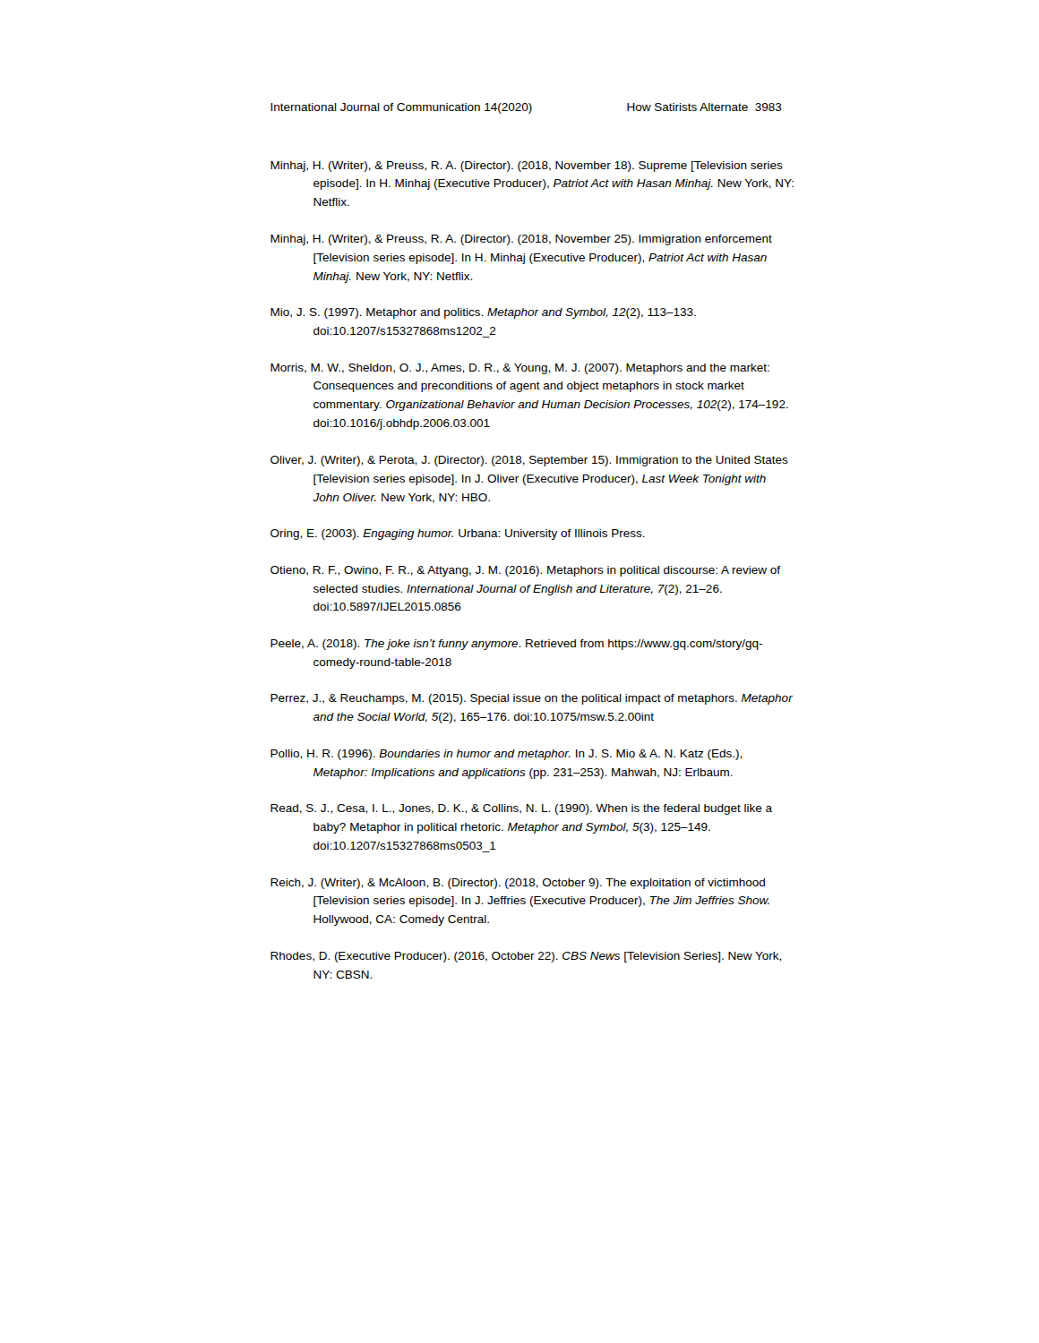International Journal of Communication 14(2020) How Satirists Alternate 3983
Minhaj, H. (Writer), & Preuss, R. A. (Director). (2018, November 18). Supreme [Television series episode]. In H. Minhaj (Executive Producer), Patriot Act with Hasan Minhaj. New York, NY: Netflix.
Minhaj, H. (Writer), & Preuss, R. A. (Director). (2018, November 25). Immigration enforcement [Television series episode]. In H. Minhaj (Executive Producer), Patriot Act with Hasan Minhaj. New York, NY: Netflix.
Mio, J. S. (1997). Metaphor and politics. Metaphor and Symbol, 12(2), 113–133. doi:10.1207/s15327868ms1202_2
Morris, M. W., Sheldon, O. J., Ames, D. R., & Young, M. J. (2007). Metaphors and the market: Consequences and preconditions of agent and object metaphors in stock market commentary. Organizational Behavior and Human Decision Processes, 102(2), 174–192. doi:10.1016/j.obhdp.2006.03.001
Oliver, J. (Writer), & Perota, J. (Director). (2018, September 15). Immigration to the United States [Television series episode]. In J. Oliver (Executive Producer), Last Week Tonight with John Oliver. New York, NY: HBO.
Oring, E. (2003). Engaging humor. Urbana: University of Illinois Press.
Otieno, R. F., Owino, F. R., & Attyang, J. M. (2016). Metaphors in political discourse: A review of selected studies. International Journal of English and Literature, 7(2), 21–26. doi:10.5897/IJEL2015.0856
Peele, A. (2018). The joke isn’t funny anymore. Retrieved from https://www.gq.com/story/gq-comedy-round-table-2018
Perrez, J., & Reuchamps, M. (2015). Special issue on the political impact of metaphors. Metaphor and the Social World, 5(2), 165–176. doi:10.1075/msw.5.2.00int
Pollio, H. R. (1996). Boundaries in humor and metaphor. In J. S. Mio & A. N. Katz (Eds.), Metaphor: Implications and applications (pp. 231–253). Mahwah, NJ: Erlbaum.
Read, S. J., Cesa, I. L., Jones, D. K., & Collins, N. L. (1990). When is the federal budget like a baby? Metaphor in political rhetoric. Metaphor and Symbol, 5(3), 125–149. doi:10.1207/s15327868ms0503_1
Reich, J. (Writer), & McAloon, B. (Director). (2018, October 9). The exploitation of victimhood [Television series episode]. In J. Jeffries (Executive Producer), The Jim Jeffries Show. Hollywood, CA: Comedy Central.
Rhodes, D. (Executive Producer). (2016, October 22). CBS News [Television Series]. New York, NY: CBSN.